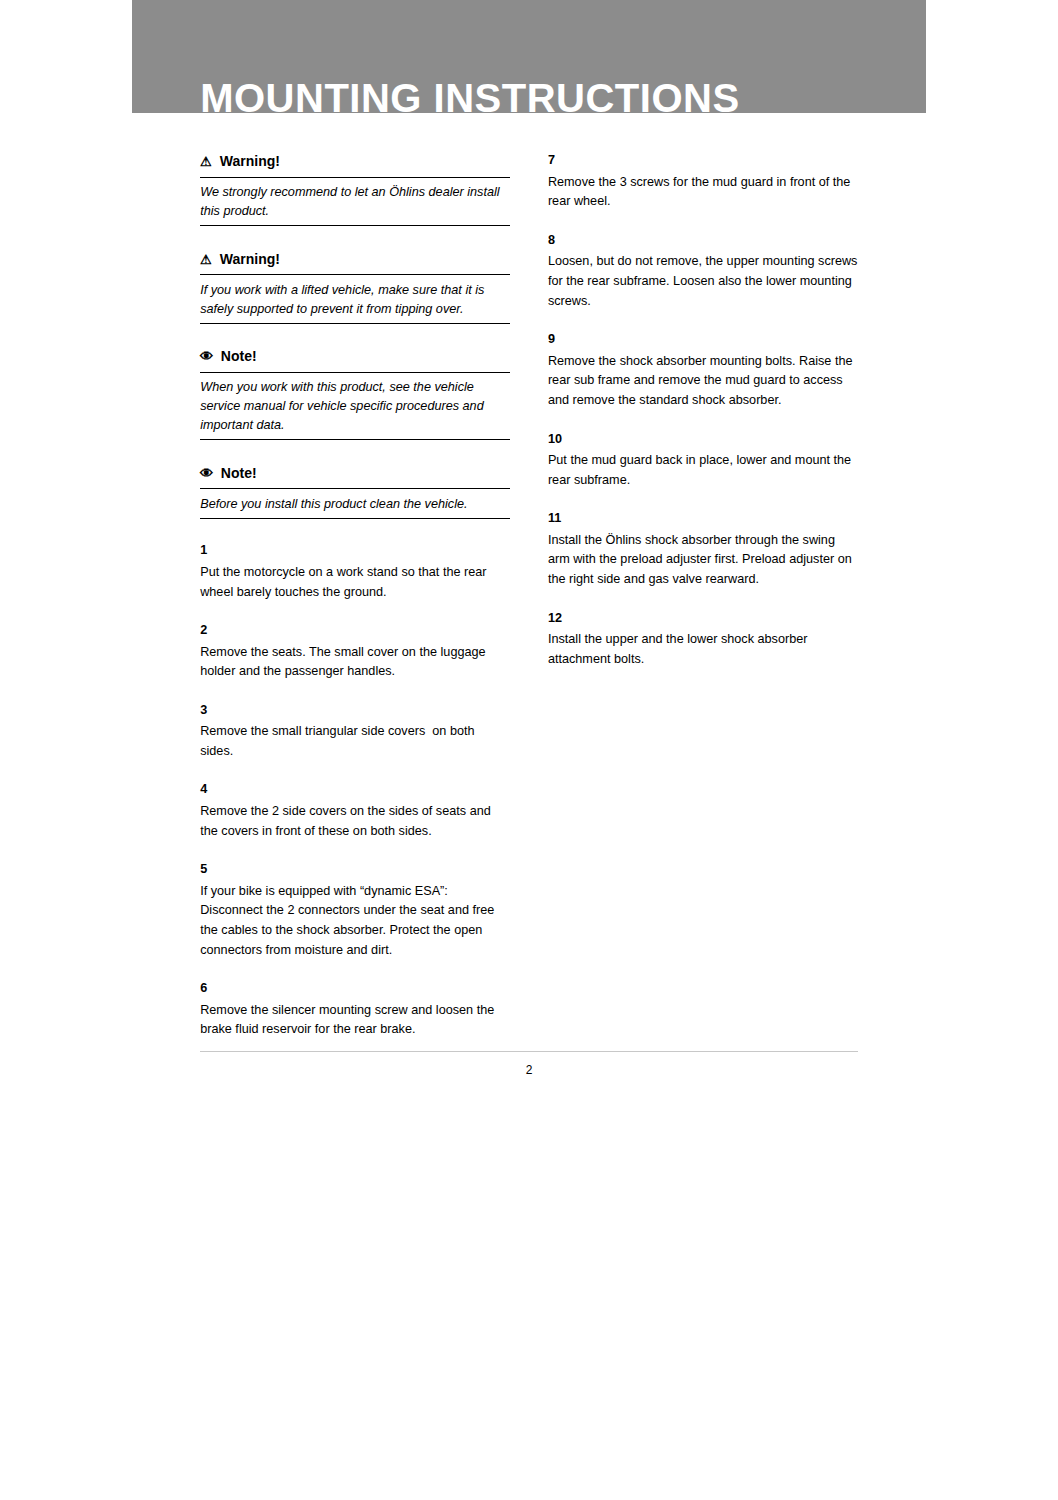MOUNTING INSTRUCTIONS
⚠ Warning!
We strongly recommend to let an Öhlins dealer install this product.
⚠ Warning!
If you work with a lifted vehicle, make sure that it is safely supported to prevent it from tipping over.
👁 Note!
When you work with this product, see the vehicle service manual for vehicle specific procedures and important data.
👁 Note!
Before you install this product clean the vehicle.
1
Put the motorcycle on a work stand so that the rear wheel barely touches the ground.
2
Remove the seats. The small cover on the luggage holder and the passenger handles.
3
Remove the small triangular side covers on both sides.
4
Remove the 2 side covers on the sides of seats and the covers in front of these on both sides.
5
If your bike is equipped with “dynamic ESA”: Disconnect the 2 connectors under the seat and free the cables to the shock absorber. Protect the open connectors from moisture and dirt.
6
Remove the silencer mounting screw and loosen the brake fluid reservoir for the rear brake.
7
Remove the 3 screws for the mud guard in front of the rear wheel.
8
Loosen, but do not remove, the upper mounting screws for the rear subframe. Loosen also the lower mounting screws.
9
Remove the shock absorber mounting bolts. Raise the rear sub frame and remove the mud guard to access and remove the standard shock absorber.
10
Put the mud guard back in place, lower and mount the rear subframe.
11
Install the Öhlins shock absorber through the swing arm with the preload adjuster first. Preload adjuster on the right side and gas valve rearward.
12
Install the upper and the lower shock absorber attachment bolts.
2